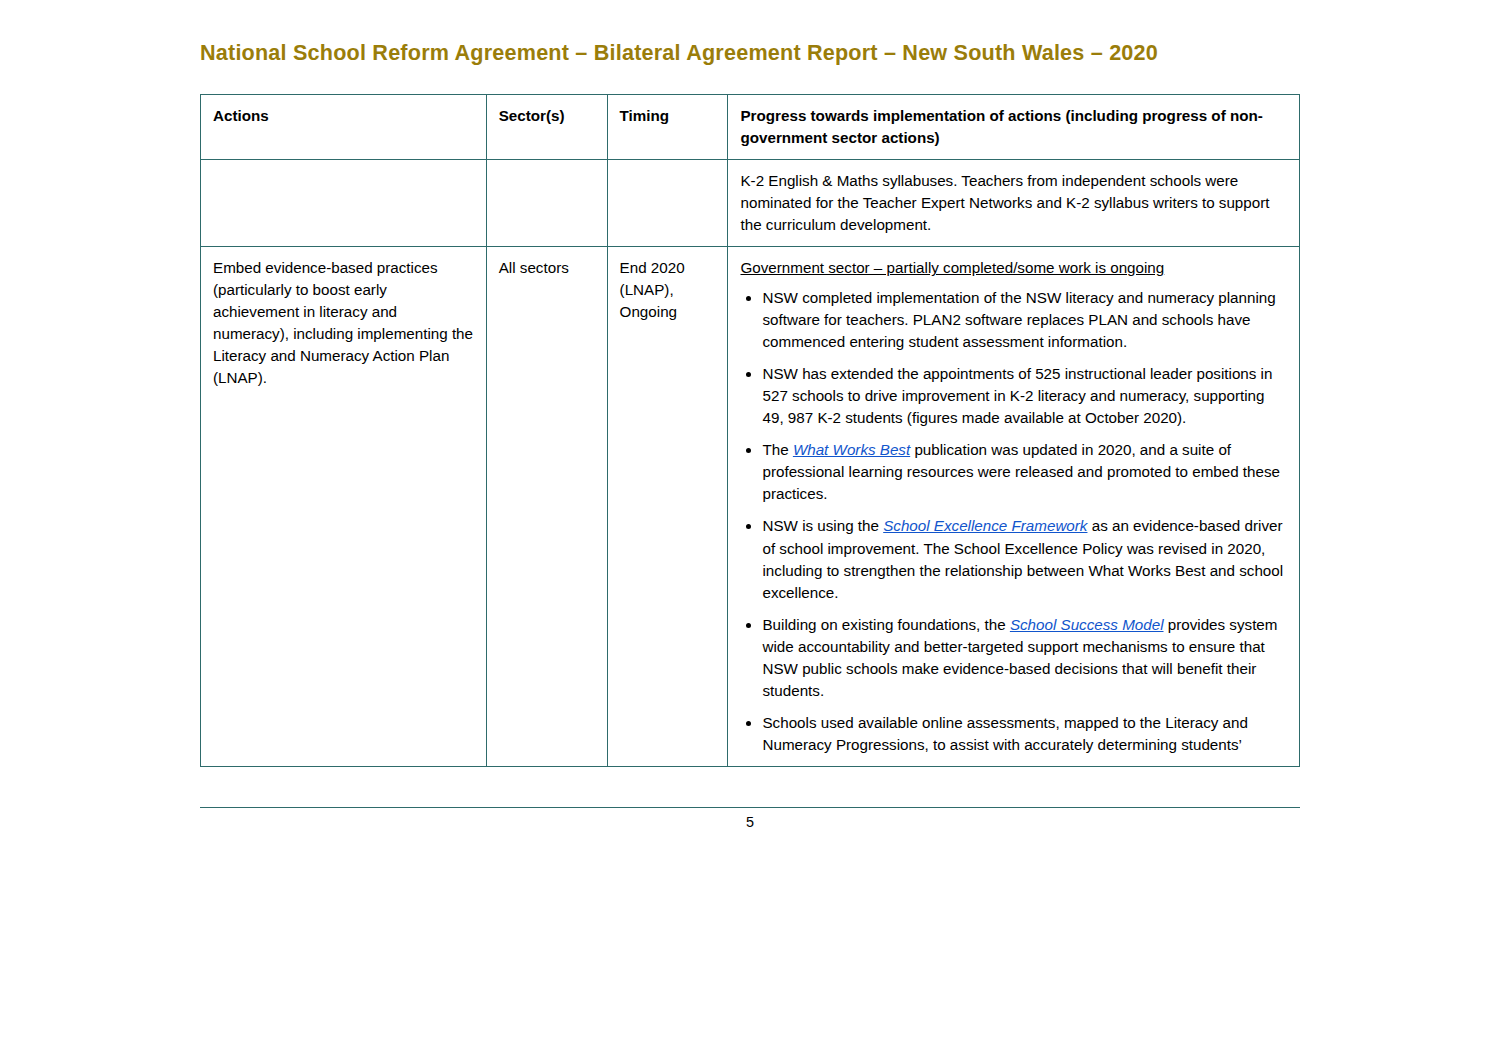National School Reform Agreement – Bilateral Agreement Report – New South Wales – 2020
| Actions | Sector(s) | Timing | Progress towards implementation of actions (including progress of non-government sector actions) |
| --- | --- | --- | --- |
| | | | K-2 English & Maths syllabuses. Teachers from independent schools were nominated for the Teacher Expert Networks and K-2 syllabus writers to support the curriculum development. |
| Embed evidence-based practices (particularly to boost early achievement in literacy and numeracy), including implementing the Literacy and Numeracy Action Plan (LNAP). | All sectors | End 2020 (LNAP), Ongoing | Government sector – partially completed/some work is ongoing NSW completed implementation of the NSW literacy and numeracy planning software for teachers. PLAN2 software replaces PLAN and schools have commenced entering student assessment information. NSW has extended the appointments of 525 instructional leader positions in 527 schools to drive improvement in K-2 literacy and numeracy, supporting 49, 987 K-2 students (figures made available at October 2020). The What Works Best publication was updated in 2020, and a suite of professional learning resources were released and promoted to embed these practices. NSW is using the School Excellence Framework as an evidence-based driver of school improvement. The School Excellence Policy was revised in 2020, including to strengthen the relationship between What Works Best and school excellence. Building on existing foundations, the School Success Model provides system wide accountability and better-targeted support mechanisms to ensure that NSW public schools make evidence-based decisions that will benefit their students. Schools used available online assessments, mapped to the Literacy and Numeracy Progressions, to assist with accurately determining students’ |
5